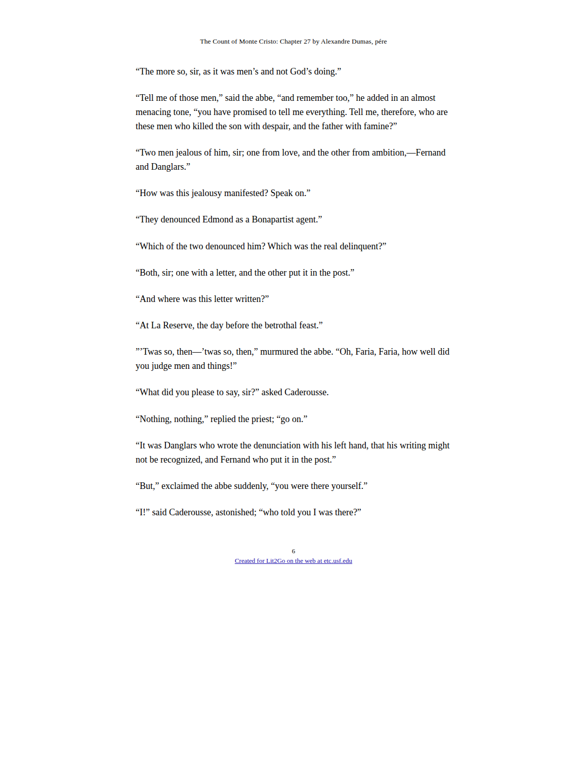The Count of Monte Cristo: Chapter 27 by Alexandre Dumas, pére
“The more so, sir, as it was men’s and not God’s doing.”
“Tell me of those men,” said the abbe, “and remember too,” he added in an almost menacing tone, “you have promised to tell me everything. Tell me, therefore, who are these men who killed the son with despair, and the father with famine?”
“Two men jealous of him, sir; one from love, and the other from ambition,—Fernand and Danglars.”
“How was this jealousy manifested? Speak on.”
“They denounced Edmond as a Bonapartist agent.”
“Which of the two denounced him? Which was the real delinquent?”
“Both, sir; one with a letter, and the other put it in the post.”
“And where was this letter written?”
“At La Reserve, the day before the betrothal feast.”
”’Twas so, then—’twas so, then,” murmured the abbe. “Oh, Faria, Faria, how well did you judge men and things!”
“What did you please to say, sir?” asked Caderousse.
“Nothing, nothing,” replied the priest; “go on.”
“It was Danglars who wrote the denunciation with his left hand, that his writing might not be recognized, and Fernand who put it in the post.”
“But,” exclaimed the abbe suddenly, “you were there yourself.”
“I!” said Caderousse, astonished; “who told you I was there?”
6
Created for Lit2Go on the web at etc.usf.edu